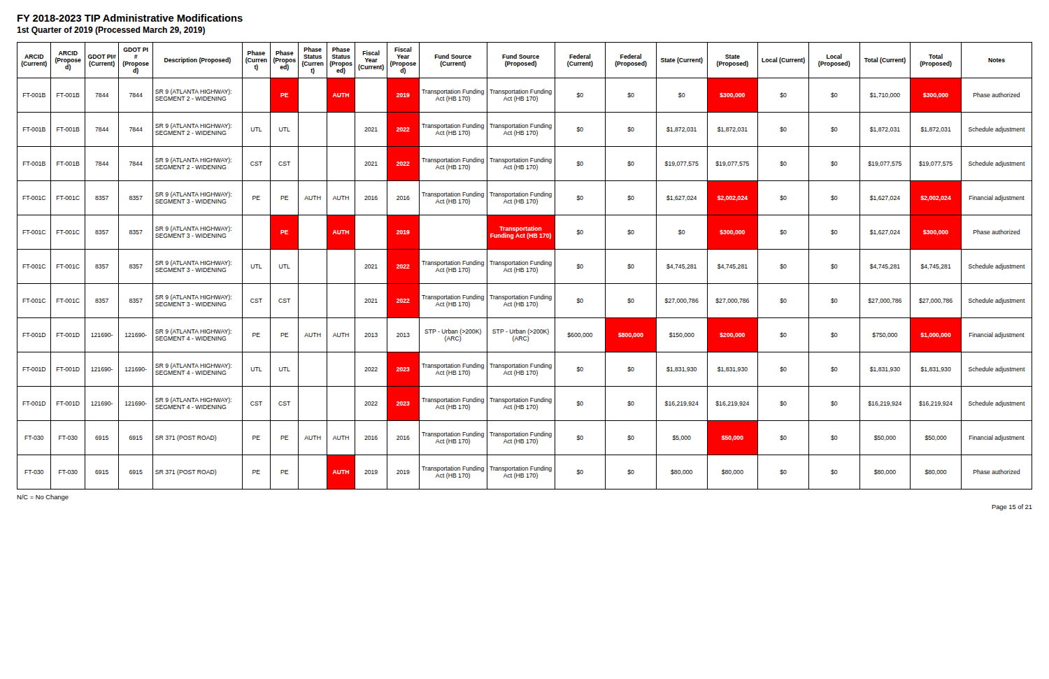FY 2018-2023 TIP Administrative Modifications
1st Quarter of 2019 (Processed March 29, 2019)
| ARCID (Current) | ARCID (Proposed) | GDOT PI# (Current) | GDOT PI # (Proposed) | Description (Proposed) | Phase (Current) | Phase (Proposed) | Phase Status (Current) | Phase Status (Proposed) | Fiscal Year (Current) | Fiscal Year (Proposed) | Fund Source (Current) | Fund Source (Proposed) | Federal (Current) | Federal (Proposed) | State (Current) | State (Proposed) | Local (Current) | Local (Proposed) | Total (Current) | Total (Proposed) | Notes |
| --- | --- | --- | --- | --- | --- | --- | --- | --- | --- | --- | --- | --- | --- | --- | --- | --- | --- | --- | --- | --- | --- |
| FT-001B | FT-001B | 7844 | 7844 | SR 9 (ATLANTA HIGHWAY): SEGMENT 2 - WIDENING | | PE | | AUTH | | 2019 | Transportation Funding Act (HB 170) | Transportation Funding Act (HB 170) | $0 | $0 | $0 | $300,000 | $0 | $0 | $1,710,000 | $300,000 | Phase authorized |
| FT-001B | FT-001B | 7844 | 7844 | SR 9 (ATLANTA HIGHWAY): SEGMENT 2 - WIDENING | UTL | UTL | | | 2021 | 2022 | Transportation Funding Act (HB 170) | Transportation Funding Act (HB 170) | $0 | $0 | $1,872,031 | $1,872,031 | $0 | $0 | $1,872,031 | $1,872,031 | Schedule adjustment |
| FT-001B | FT-001B | 7844 | 7844 | SR 9 (ATLANTA HIGHWAY): SEGMENT 2 - WIDENING | CST | CST | | | 2021 | 2022 | Transportation Funding Act (HB 170) | Transportation Funding Act (HB 170) | $0 | $0 | $19,077,575 | $19,077,575 | $0 | $0 | $19,077,575 | $19,077,575 | Schedule adjustment |
| FT-001C | FT-001C | 8357 | 8357 | SR 9 (ATLANTA HIGHWAY): SEGMENT 3 - WIDENING | PE | PE | AUTH | AUTH | 2016 | 2016 | Transportation Funding Act (HB 170) | Transportation Funding Act (HB 170) | $0 | $0 | $1,627,024 | $2,002,024 | $0 | $0 | $1,627,024 | $2,002,024 | Financial adjustment |
| FT-001C | FT-001C | 8357 | 8357 | SR 9 (ATLANTA HIGHWAY): SEGMENT 3 - WIDENING | | PE | | AUTH | | 2019 | | Transportation Funding Act (HB 170) | $0 | $0 | $0 | $300,000 | $0 | $0 | $1,627,024 | $300,000 | Phase authorized |
| FT-001C | FT-001C | 8357 | 8357 | SR 9 (ATLANTA HIGHWAY): SEGMENT 3 - WIDENING | UTL | UTL | | | 2021 | 2022 | Transportation Funding Act (HB 170) | Transportation Funding Act (HB 170) | $0 | $0 | $4,745,281 | $4,745,281 | $0 | $0 | $4,745,281 | $4,745,281 | Schedule adjustment |
| FT-001C | FT-001C | 8357 | 8357 | SR 9 (ATLANTA HIGHWAY): SEGMENT 3 - WIDENING | CST | CST | | | 2021 | 2022 | Transportation Funding Act (HB 170) | Transportation Funding Act (HB 170) | $0 | $0 | $27,000,786 | $27,000,786 | $0 | $0 | $27,000,786 | $27,000,786 | Schedule adjustment |
| FT-001D | FT-001D | 121690- | 121690- | SR 9 (ATLANTA HIGHWAY): SEGMENT 4 - WIDENING | PE | PE | AUTH | AUTH | 2013 | 2013 | STP - Urban (>200K) (ARC) | STP - Urban (>200K) (ARC) | $600,000 | $800,000 | $150,000 | $200,000 | $0 | $0 | $750,000 | $1,000,000 | Financial adjustment |
| FT-001D | FT-001D | 121690- | 121690- | SR 9 (ATLANTA HIGHWAY): SEGMENT 4 - WIDENING | UTL | UTL | | | 2022 | 2023 | Transportation Funding Act (HB 170) | Transportation Funding Act (HB 170) | $0 | $0 | $1,831,930 | $1,831,930 | $0 | $0 | $1,831,930 | $1,831,930 | Schedule adjustment |
| FT-001D | FT-001D | 121690- | 121690- | SR 9 (ATLANTA HIGHWAY): SEGMENT 4 - WIDENING | CST | CST | | | 2022 | 2023 | Transportation Funding Act (HB 170) | Transportation Funding Act (HB 170) | $0 | $0 | $16,219,924 | $16,219,924 | $0 | $0 | $16,219,924 | $16,219,924 | Schedule adjustment |
| FT-030 | FT-030 | 6915 | 6915 | SR 371 (POST ROAD) | PE | PE | AUTH | AUTH | 2016 | 2016 | Transportation Funding Act (HB 170) | Transportation Funding Act (HB 170) | $0 | $0 | $5,000 | $50,000 | $0 | $0 | $50,000 | $50,000 | Financial adjustment |
| FT-030 | FT-030 | 6915 | 6915 | SR 371 (POST ROAD) | PE | PE | | AUTH | 2019 | 2019 | Transportation Funding Act (HB 170) | Transportation Funding Act (HB 170) | $0 | $0 | $80,000 | $80,000 | $0 | $0 | $80,000 | $80,000 | Phase authorized |
N/C = No Change
Page 15 of 21